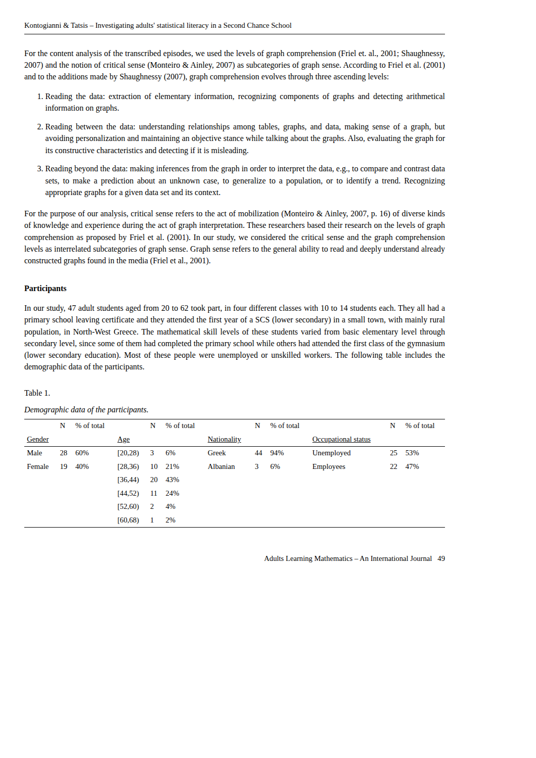Kontogianni & Tatsis – Investigating adults' statistical literacy in a Second Chance School
For the content analysis of the transcribed episodes, we used the levels of graph comprehension (Friel et. al., 2001; Shaughnessy, 2007) and the notion of critical sense (Monteiro & Ainley, 2007) as subcategories of graph sense. According to Friel et al. (2001) and to the additions made by Shaughnessy (2007), graph comprehension evolves through three ascending levels:
Reading the data: extraction of elementary information, recognizing components of graphs and detecting arithmetical information on graphs.
Reading between the data: understanding relationships among tables, graphs, and data, making sense of a graph, but avoiding personalization and maintaining an objective stance while talking about the graphs. Also, evaluating the graph for its constructive characteristics and detecting if it is misleading.
Reading beyond the data: making inferences from the graph in order to interpret the data, e.g., to compare and contrast data sets, to make a prediction about an unknown case, to generalize to a population, or to identify a trend. Recognizing appropriate graphs for a given data set and its context.
For the purpose of our analysis, critical sense refers to the act of mobilization (Monteiro & Ainley, 2007, p. 16) of diverse kinds of knowledge and experience during the act of graph interpretation. These researchers based their research on the levels of graph comprehension as proposed by Friel et al. (2001). In our study, we considered the critical sense and the graph comprehension levels as interrelated subcategories of graph sense. Graph sense refers to the general ability to read and deeply understand already constructed graphs found in the media (Friel et al., 2001).
Participants
In our study, 47 adult students aged from 20 to 62 took part, in four different classes with 10 to 14 students each. They all had a primary school leaving certificate and they attended the first year of a SCS (lower secondary) in a small town, with mainly rural population, in North-West Greece. The mathematical skill levels of these students varied from basic elementary level through secondary level, since some of them had completed the primary school while others had attended the first class of the gymnasium (lower secondary education). Most of these people were unemployed or unskilled workers. The following table includes the demographic data of the participants.
Table 1.
Demographic data of the participants.
| | N | % of total | | N | % of total | | N | % of total | | N | % of total |
| Gender | | | Age | | | Nationality | | | Occupational status | | |
| Male | 28 | 60% | [20,28) | 3 | 6% | Greek | 44 | 94% | Unemployed | 25 | 53% |
| Female | 19 | 40% | [28,36) | 10 | 21% | Albanian | 3 | 6% | Employees | 22 | 47% |
| | | | [36,44) | 20 | 43% | | | | | | |
| | | | [44,52) | 11 | 24% | | | | | | |
| | | | [52,60) | 2 | 4% | | | | | | |
| | | | [60,68) | 1 | 2% | | | | | | |
Adults Learning Mathematics – An International Journal 49